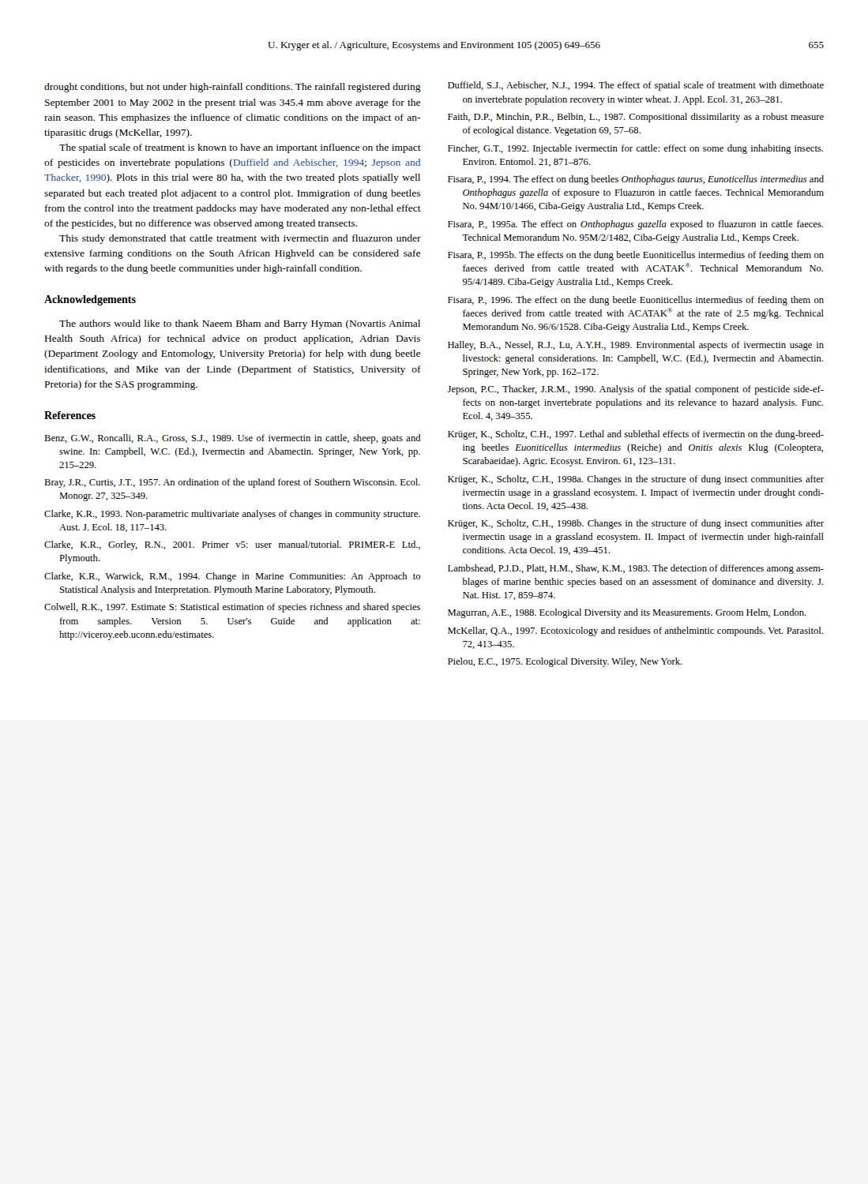U. Kryger et al. / Agriculture, Ecosystems and Environment 105 (2005) 649–656 655
drought conditions, but not under high-rainfall conditions. The rainfall registered during September 2001 to May 2002 in the present trial was 345.4 mm above average for the rain season. This emphasizes the influence of climatic conditions on the impact of antiparasitic drugs (McKellar, 1997).
The spatial scale of treatment is known to have an important influence on the impact of pesticides on invertebrate populations (Duffield and Aebischer, 1994; Jepson and Thacker, 1990). Plots in this trial were 80 ha, with the two treated plots spatially well separated but each treated plot adjacent to a control plot. Immigration of dung beetles from the control into the treatment paddocks may have moderated any non-lethal effect of the pesticides, but no difference was observed among treated transects.
This study demonstrated that cattle treatment with ivermectin and fluazuron under extensive farming conditions on the South African Highveld can be considered safe with regards to the dung beetle communities under high-rainfall condition.
Acknowledgements
The authors would like to thank Naeem Bham and Barry Hyman (Novartis Animal Health South Africa) for technical advice on product application, Adrian Davis (Department Zoology and Entomology, University Pretoria) for help with dung beetle identifications, and Mike van der Linde (Department of Statistics, University of Pretoria) for the SAS programming.
References
Benz, G.W., Roncalli, R.A., Gross, S.J., 1989. Use of ivermectin in cattle, sheep, goats and swine. In: Campbell, W.C. (Ed.), Ivermectin and Abamectin. Springer, New York, pp. 215–229.
Bray, J.R., Curtis, J.T., 1957. An ordination of the upland forest of Southern Wisconsin. Ecol. Monogr. 27, 325–349.
Clarke, K.R., 1993. Non-parametric multivariate analyses of changes in community structure. Aust. J. Ecol. 18, 117–143.
Clarke, K.R., Gorley, R.N., 2001. Primer v5: user manual/tutorial. PRIMER-E Ltd., Plymouth.
Clarke, K.R., Warwick, R.M., 1994. Change in Marine Communities: An Approach to Statistical Analysis and Interpretation. Plymouth Marine Laboratory, Plymouth.
Colwell, R.K., 1997. Estimate S: Statistical estimation of species richness and shared species from samples. Version 5. User's Guide and application at: http://viceroy.eeb.uconn.edu/estimates.
Duffield, S.J., Aebischer, N.J., 1994. The effect of spatial scale of treatment with dimethoate on invertebrate population recovery in winter wheat. J. Appl. Ecol. 31, 263–281.
Faith, D.P., Minchin, P.R., Belbin, L., 1987. Compositional dissimilarity as a robust measure of ecological distance. Vegetation 69, 57–68.
Fincher, G.T., 1992. Injectable ivermectin for cattle: effect on some dung inhabiting insects. Environ. Entomol. 21, 871–876.
Fisara, P., 1994. The effect on dung beetles Onthophagus taurus, Eunoticellus intermedius and Onthophagus gazella of exposure to Fluazuron in cattle faeces. Technical Memorandum No. 94M/10/1466, Ciba-Geigy Australia Ltd., Kemps Creek.
Fisara, P., 1995a. The effect on Onthophagus gazella exposed to fluazuron in cattle faeces. Technical Memorandum No. 95M/2/1482, Ciba-Geigy Australia Ltd., Kemps Creek.
Fisara, P., 1995b. The effects on the dung beetle Euoniticellus intermedius of feeding them on faeces derived from cattle treated with ACATAK®. Technical Memorandum No. 95/4/1489. Ciba-Geigy Australia Ltd., Kemps Creek.
Fisara, P., 1996. The effect on the dung beetle Euoniticellus intermedius of feeding them on faeces derived from cattle treated with ACATAK® at the rate of 2.5 mg/kg. Technical Memorandum No. 96/6/1528. Ciba-Geigy Australia Ltd., Kemps Creek.
Halley, B.A., Nessel, R.J., Lu, A.Y.H., 1989. Environmental aspects of ivermectin usage in livestock: general considerations. In: Campbell, W.C. (Ed.), Ivermectin and Abamectin. Springer, New York, pp. 162–172.
Jepson, P.C., Thacker, J.R.M., 1990. Analysis of the spatial component of pesticide side-effects on non-target invertebrate populations and its relevance to hazard analysis. Func. Ecol. 4, 349–355.
Krüger, K., Scholtz, C.H., 1997. Lethal and sublethal effects of ivermectin on the dung-breeding beetles Euoniticellus intermedius (Reiche) and Onitis alexis Klug (Coleoptera, Scarabaeidae). Agric. Ecosyst. Environ. 61, 123–131.
Krüger, K., Scholtz, C.H., 1998a. Changes in the structure of dung insect communities after ivermectin usage in a grassland ecosystem. I. Impact of ivermectin under drought conditions. Acta Oecol. 19, 425–438.
Krüger, K., Scholtz, C.H., 1998b. Changes in the structure of dung insect communities after ivermectin usage in a grassland ecosystem. II. Impact of ivermectin under high-rainfall conditions. Acta Oecol. 19, 439–451.
Lambshead, P.J.D., Platt, H.M., Shaw, K.M., 1983. The detection of differences among assemblages of marine benthic species based on an assessment of dominance and diversity. J. Nat. Hist. 17, 859–874.
Magurran, A.E., 1988. Ecological Diversity and its Measurements. Groom Helm, London.
McKellar, Q.A., 1997. Ecotoxicology and residues of anthelmintic compounds. Vet. Parasitol. 72, 413–435.
Pielou, E.C., 1975. Ecological Diversity. Wiley, New York.